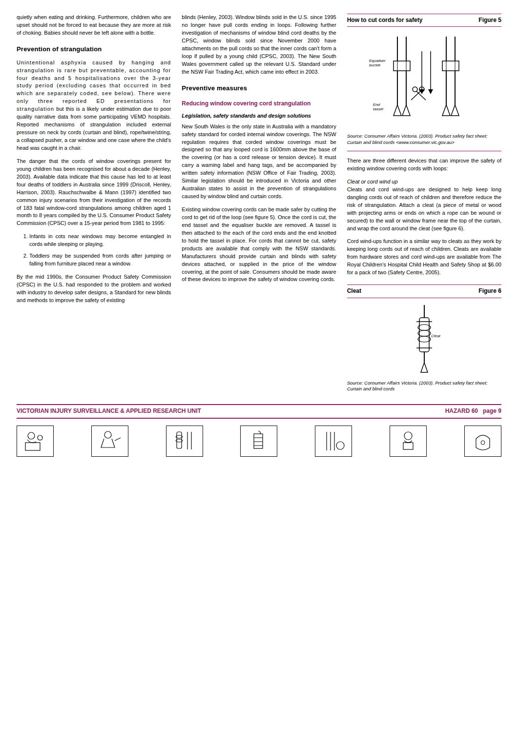quietly when eating and drinking. Furthermore, children who are upset should not be forced to eat because they are more at risk of choking. Babies should never be left alone with a bottle.
Prevention of strangulation
Unintentional asphyxia caused by hanging and strangulation is rare but preventable, accounting for four deaths and 5 hospitalisations over the 3-year study period (excluding cases that occurred in bed which are separately coded, see below). There were only three reported ED presentations for strangulation but this is a likely under estimation due to poor quality narrative data from some participating VEMD hospitals. Reported mechanisms of strangulation included external pressure on neck by cords (curtain and blind), rope/twine/string, a collapsed pusher, a car window and one case where the child's head was caught in a chair.
The danger that the cords of window coverings present for young children has been recognised for about a decade (Henley, 2003). Available data indicate that this cause has led to at least four deaths of toddlers in Australia since 1999 (Driscoll, Henley, Harrison, 2003). Rauchschwalbe & Mann (1997) identified two common injury scenarios from their investigation of the records of 183 fatal window-cord strangulations among children aged 1 month to 8 years compiled by the U.S. Consumer Product Safety Commission (CPSC) over a 15-year period from 1981 to 1995:
Infants in cots near windows may become entangled in cords while sleeping or playing.
Toddlers may be suspended from cords after jumping or falling from furniture placed near a window.
By the mid 1990s, the Consumer Product Safety Commission (CPSC) in the U.S. had responded to the problem and worked with industry to develop safer designs, a Standard for new blinds and methods to improve the safety of existing
blinds (Henley, 2003). Window blinds sold in the U.S. since 1995 no longer have pull cords ending in loops. Following further investigation of mechanisms of window blind cord deaths by the CPSC, window blinds sold since November 2000 have attachments on the pull cords so that the inner cords can't form a loop if pulled by a young child (CPSC, 2003). The New South Wales government called up the relevant U.S. Standard under the NSW Fair Trading Act, which came into effect in 2003.
Preventive measures
Reducing window covering cord strangulation
Legislation, safety standards and design solutions
New South Wales is the only state in Australia with a mandatory safety standard for corded internal window coverings. The NSW regulation requires that corded window coverings must be designed so that any looped cord is 1600mm above the base of the covering (or has a cord release or tension device). It must carry a warning label and hang tags, and be accompanied by written safety information (NSW Office of Fair Trading, 2003). Similar legislation should be introduced in Victoria and other Australian states to assist in the prevention of strangulations caused by window blind and curtain cords.
Existing window covering cords can be made safer by cutting the cord to get rid of the loop (see figure 5). Once the cord is cut, the end tassel and the equaliser buckle are removed. A tassel is then attached to the each of the cord ends and the end knotted to hold the tassel in place. For cords that cannot be cut, safety products are available that comply with the NSW standards. Manufacturers should provide curtain and blinds with safety devices attached, or supplied in the price of the window covering, at the point of sale. Consumers should be made aware of these devices to improve the safety of window covering cords.
How to cut cords for safety Figure 5
Equaliser buckle End tassel
Source: Consumer Affairs Victoria. (2003). Product safety fact sheet: Curtain and blind cords <www.consumer.vic.gov.au>
There are three different devices that can improve the safety of existing window covering cords with loops:
Cleat or cord wind up
Cleats and cord wind-ups are designed to help keep long dangling cords out of reach of children and therefore reduce the risk of strangulation. Attach a cleat (a piece of metal or wood with projecting arms or ends on which a rope can be wound or secured) to the wall or window frame near the top of the curtain, and wrap the cord around the cleat (see figure 6).
Cord wind-ups function in a similar way to cleats as they work by keeping long cords out of reach of children. Cleats are available from hardware stores and cord wind-ups are available from The Royal Children's Hospital Child Health and Safety Shop at $6.00 for a pack of two (Safety Centre, 2005).
Cleat Figure 6
Cleat
Source: Consumer Affairs Victoria. (2003). Product safety fact sheet: Curtain and blind cords
VICTORIAN INJURY SURVEILLANCE & APPLIED RESEARCH UNIT HAZARD 60 page 9